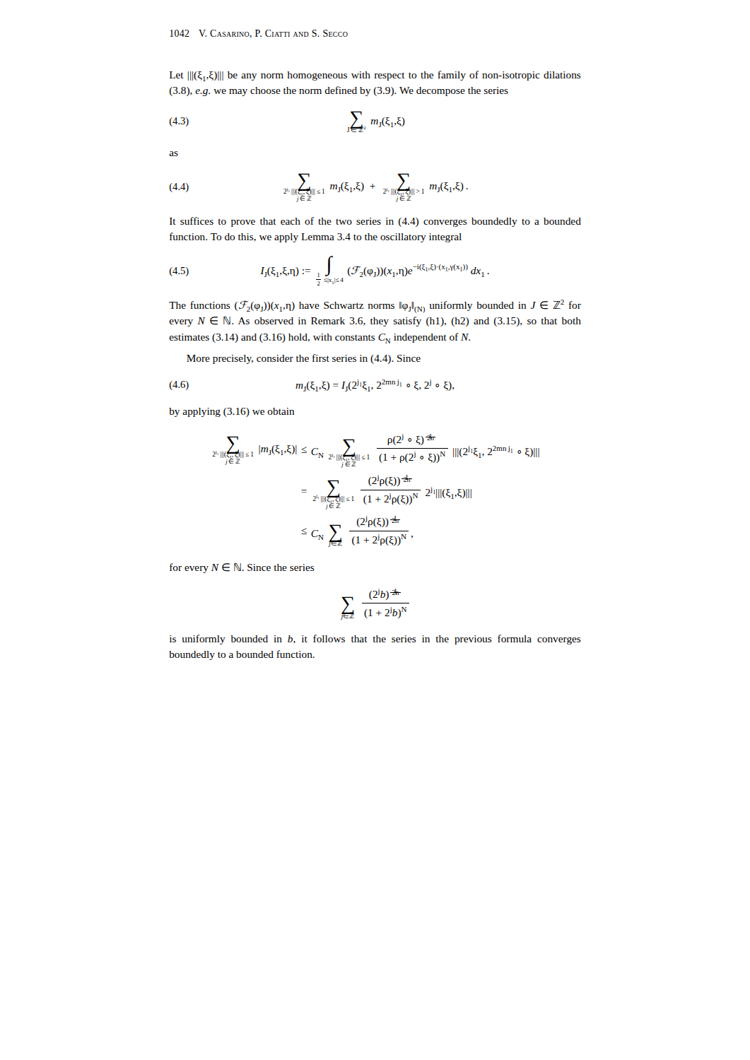1042 V. Casarino, P. Ciatti and S. Secco
Let |||(ξ1,ξ)||| be any norm homogeneous with respect to the family of non-isotropic dilations (3.8), e.g. we may choose the norm defined by (3.9). We decompose the series
(4.3) ∑J ∈ ℤ2 mJ(ξ1,ξ)
as
(4.4) ∑2j1 |||(ξ1, ξ)||| ≤ 1 j ∈ ℤ mJ(ξ1,ξ) + ∑2j1 |||(ξ1, ξ)||| > 1 j ∈ ℤ mJ(ξ1,ξ) .
It suffices to prove that each of the two series in (4.4) converges boundedly to a bounded function. To do this, we apply Lemma 3.4 to the oscillatory integral
(4.5) IJ(ξ1,ξ,η) := ∫12 ≤|x1|≤ 4 (ℱ2(φJ))(x1,η)e−i(ξ1,ξ)·(x1,γ(x1)) dx1 .
The functions (ℱ2(φJ))(x1,η) have Schwartz norms ‖φJ‖(N) uniformly bounded in J ∈ ℤ2 for every N ∈ ℕ. As observed in Remark 3.6, they satisfy (h1), (h2) and (3.15), so that both estimates (3.14) and (3.16) hold, with constants CN independent of N.
More precisely, consider the first series in (4.4). Since
(4.6) mJ(ξ1,ξ) = IJ(2j1ξ1, 22mn j1 ∘ ξ, 2j ∘ ξ),
by applying (3.16) we obtain
∑2j1 |||(ξ1, ξ)||| ≤ 1 j ∈ ℤ |mJ(ξ1,ξ)|
≤
CN ∑2j1 |||(ξ1, ξ)||| ≤ 1 j ∈ ℤ ρ(2j ∘ ξ)12n(1 + ρ(2j ∘ ξ))N |||(2j1ξ1, 22mn j1 ∘ ξ)|||
=
∑2j1 |||(ξ1, ξ)||| ≤ 1 j ∈ ℤ (2jρ(ξ))12n(1 + 2jρ(ξ))N 2j1|||(ξ1,ξ)|||
≤
CN ∑j∈ℤ (2jρ(ξ))12n(1 + 2jρ(ξ))N,
for every N ∈ ℕ. Since the series
∑j∈ℤ (2jb)12n(1 + 2jb)N
is uniformly bounded in b, it follows that the series in the previous formula converges boundedly to a bounded function.